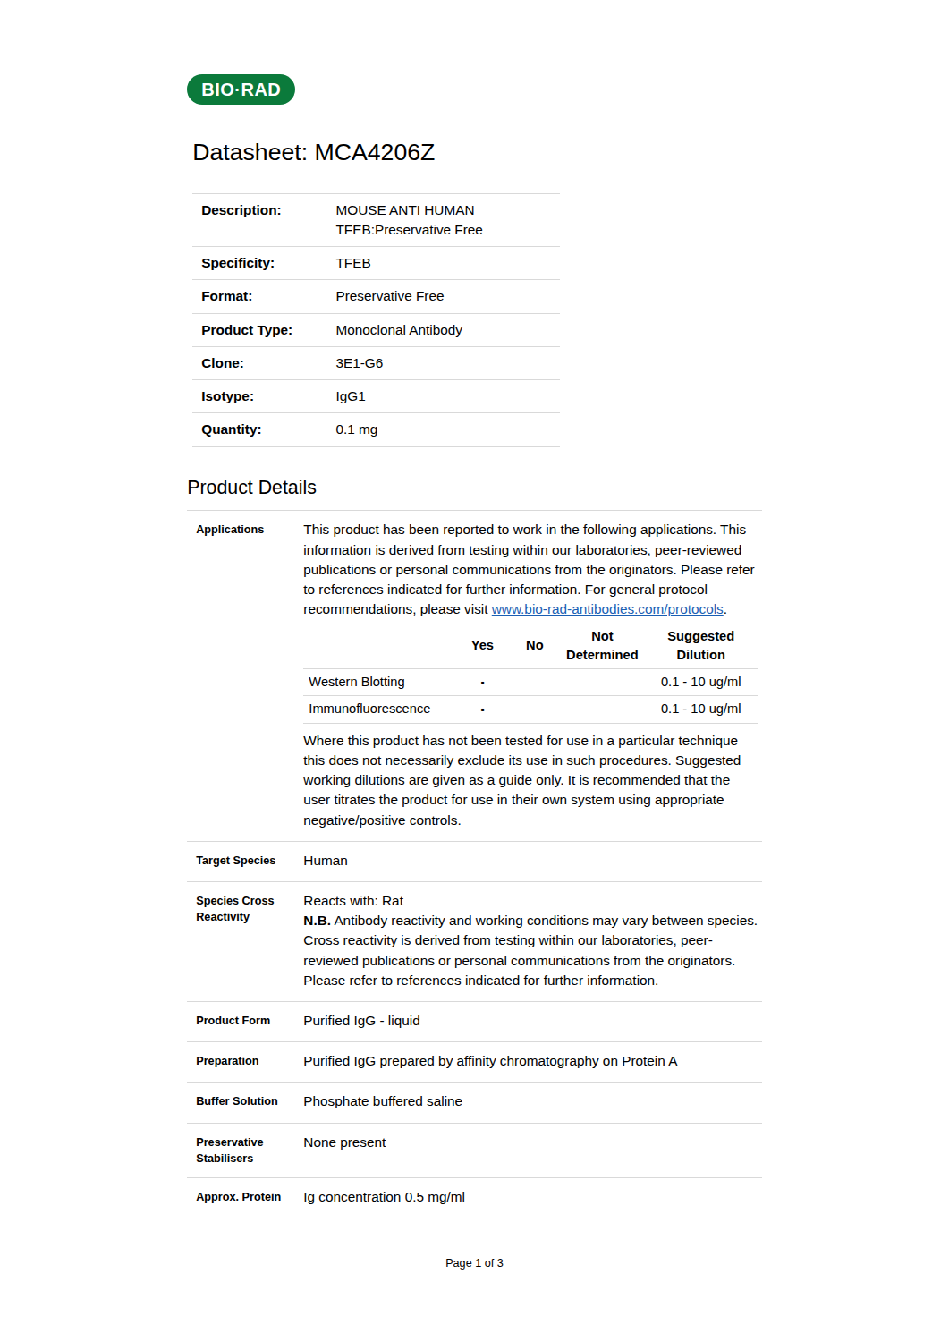BIO·RAD
Datasheet: MCA4206Z
| Description: | MOUSE ANTI HUMAN TFEB:Preservative Free |
| Specificity: | TFEB |
| Format: | Preservative Free |
| Product Type: | Monoclonal Antibody |
| Clone: | 3E1-G6 |
| Isotype: | IgG1 |
| Quantity: | 0.1 mg |
Product Details
| Applications | This product has been reported to work in the following applications. This information is derived from testing within our laboratories, peer-reviewed publications or personal communications from the originators. Please refer to references indicated for further information. For general protocol recommendations, please visit www.bio-rad-antibodies.com/protocols . / / Yes / No / Not Determined / Suggested Dilution / / --- / --- / --- / --- / --- / / Western Blotting / ▪ / / / 0.1 - 10 ug/ml / / Immunofluorescence / ▪ / / / 0.1 - 10 ug/ml / Where this product has not been tested for use in a particular technique this does not necessarily exclude its use in such procedures. Suggested working dilutions are given as a guide only. It is recommended that the user titrates the product for use in their own system using appropriate negative/positive controls. |
| Target Species | Human |
| Species Cross Reactivity | Reacts with: Rat N.B. Antibody reactivity and working conditions may vary between species. Cross reactivity is derived from testing within our laboratories, peer-reviewed publications or personal communications from the originators. Please refer to references indicated for further information. |
| Product Form | Purified IgG - liquid |
| Preparation | Purified IgG prepared by affinity chromatography on Protein A |
| Buffer Solution | Phosphate buffered saline |
| Preservative Stabilisers | None present |
| Approx. Protein | Ig concentration 0.5 mg/ml |
Page 1 of 3